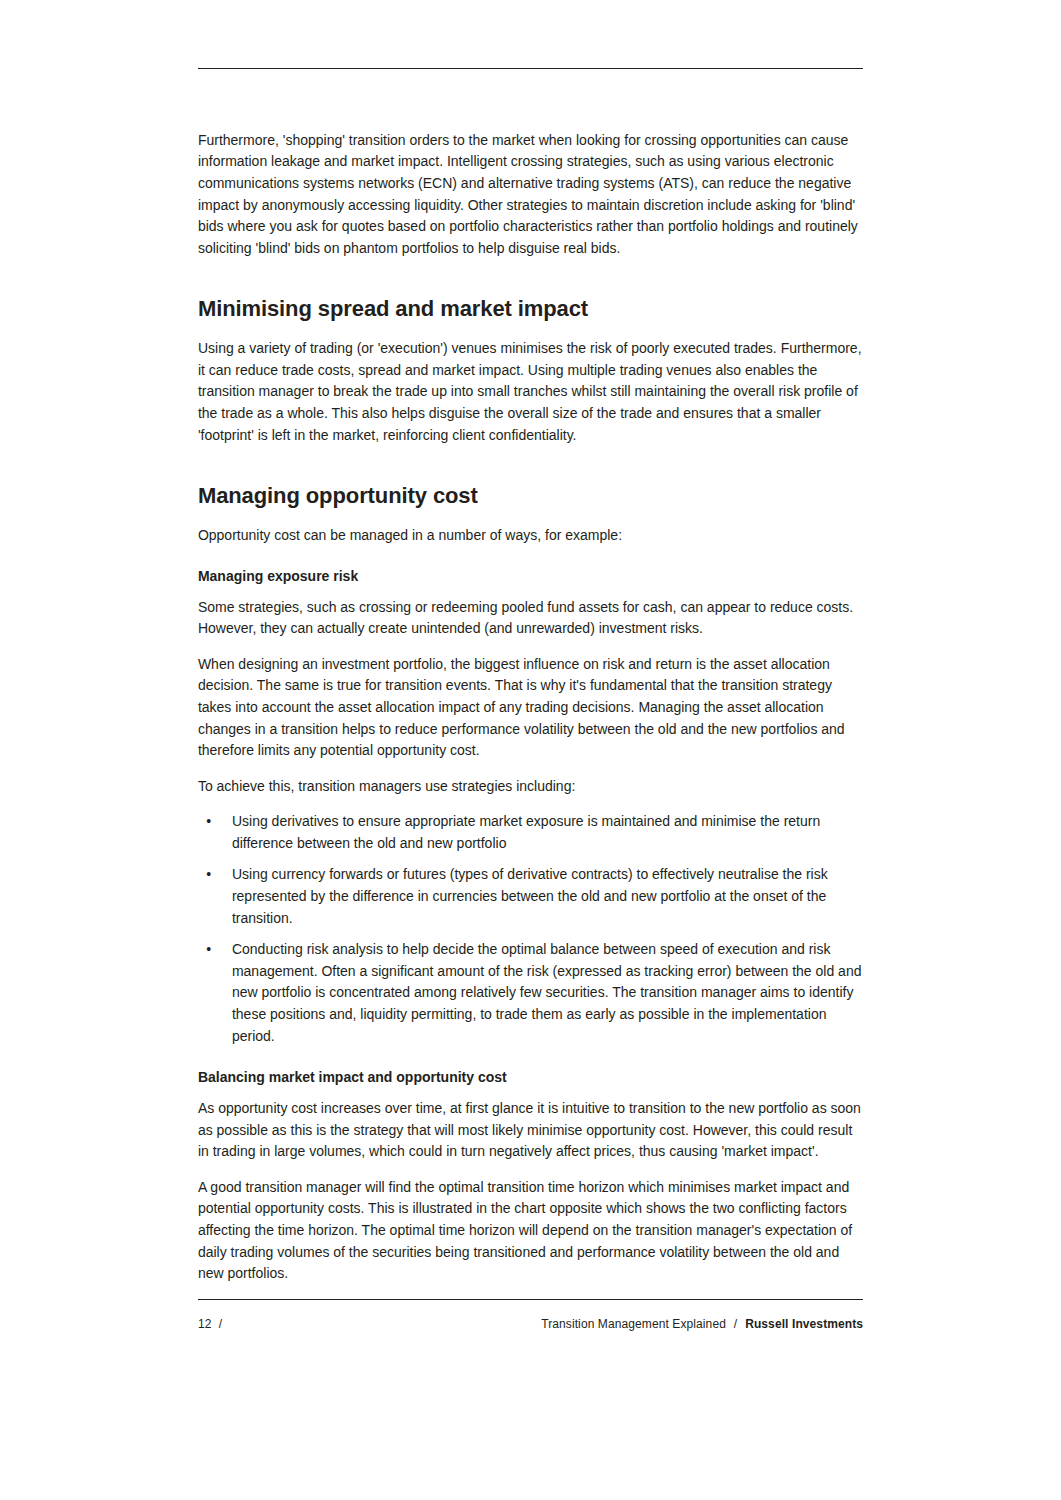Furthermore, 'shopping' transition orders to the market when looking for crossing opportunities can cause information leakage and market impact. Intelligent crossing strategies, such as using various electronic communications systems networks (ECN) and alternative trading systems (ATS), can reduce the negative impact by anonymously accessing liquidity. Other strategies to maintain discretion include asking for 'blind' bids where you ask for quotes based on portfolio characteristics rather than portfolio holdings and routinely soliciting 'blind' bids on phantom portfolios to help disguise real bids.
Minimising spread and market impact
Using a variety of trading (or 'execution') venues minimises the risk of poorly executed trades. Furthermore, it can reduce trade costs, spread and market impact. Using multiple trading venues also enables the transition manager to break the trade up into small tranches whilst still maintaining the overall risk profile of the trade as a whole. This also helps disguise the overall size of the trade and ensures that a smaller 'footprint' is left in the market, reinforcing client confidentiality.
Managing opportunity cost
Opportunity cost can be managed in a number of ways, for example:
Managing exposure risk
Some strategies, such as crossing or redeeming pooled fund assets for cash, can appear to reduce costs. However, they can actually create unintended (and unrewarded) investment risks.
When designing an investment portfolio, the biggest influence on risk and return is the asset allocation decision. The same is true for transition events. That is why it's fundamental that the transition strategy takes into account the asset allocation impact of any trading decisions. Managing the asset allocation changes in a transition helps to reduce performance volatility between the old and the new portfolios and therefore limits any potential opportunity cost.
To achieve this, transition managers use strategies including:
Using derivatives to ensure appropriate market exposure is maintained and minimise the return difference between the old and new portfolio
Using currency forwards or futures (types of derivative contracts) to effectively neutralise the risk represented by the difference in currencies between the old and new portfolio at the onset of the transition.
Conducting risk analysis to help decide the optimal balance between speed of execution and risk management. Often a significant amount of the risk (expressed as tracking error) between the old and new portfolio is concentrated among relatively few securities. The transition manager aims to identify these positions and, liquidity permitting, to trade them as early as possible in the implementation period.
Balancing market impact and opportunity cost
As opportunity cost increases over time, at first glance it is intuitive to transition to the new portfolio as soon as possible as this is the strategy that will most likely minimise opportunity cost. However, this could result in trading in large volumes, which could in turn negatively affect prices, thus causing 'market impact'.
A good transition manager will find the optimal transition time horizon which minimises market impact and potential opportunity costs. This is illustrated in the chart opposite which shows the two conflicting factors affecting the time horizon. The optimal time horizon will depend on the transition manager's expectation of daily trading volumes of the securities being transitioned and performance volatility between the old and new portfolios.
12 /
Transition Management Explained / Russell Investments